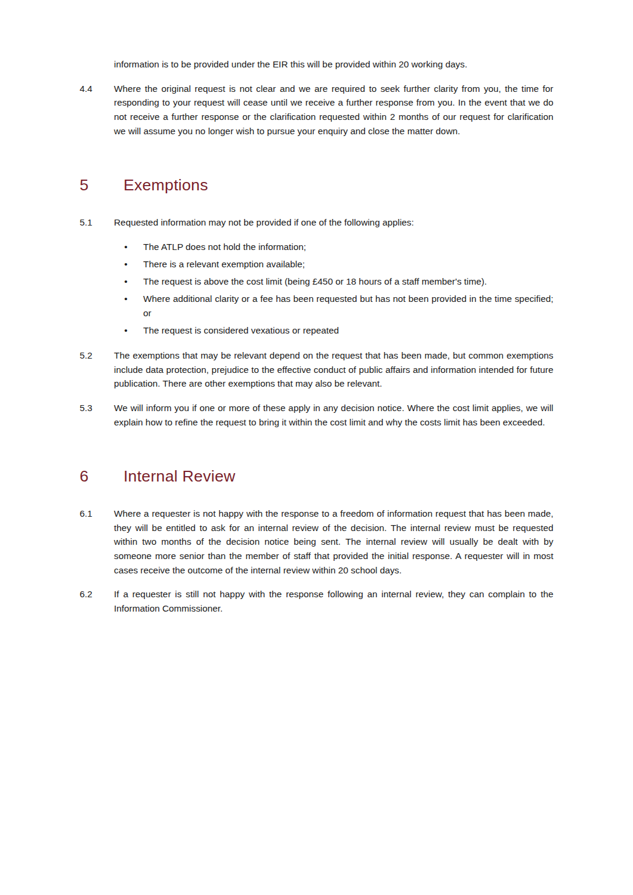information is to be provided under the EIR this will be provided within 20 working days.
4.4
Where the original request is not clear and we are required to seek further clarity from you, the time for responding to your request will cease until we receive a further response from you. In the event that we do not receive a further response or the clarification requested within 2 months of our request for clarification we will assume you no longer wish to pursue your enquiry and close the matter down.
5 Exemptions
5.1
Requested information may not be provided if one of the following applies:
•The ATLP does not hold the information;
•There is a relevant exemption available;
•The request is above the cost limit (being £450 or 18 hours of a staff member's time).
•Where additional clarity or a fee has been requested but has not been provided in the time specified; or
•The request is considered vexatious or repeated
5.2
The exemptions that may be relevant depend on the request that has been made, but common exemptions include data protection, prejudice to the effective conduct of public affairs and information intended for future publication. There are other exemptions that may also be relevant.
5.3
We will inform you if one or more of these apply in any decision notice. Where the cost limit applies, we will explain how to refine the request to bring it within the cost limit and why the costs limit has been exceeded.
6 Internal Review
6.1
Where a requester is not happy with the response to a freedom of information request that has been made, they will be entitled to ask for an internal review of the decision. The internal review must be requested within two months of the decision notice being sent. The internal review will usually be dealt with by someone more senior than the member of staff that provided the initial response. A requester will in most cases receive the outcome of the internal review within 20 school days.
6.2
If a requester is still not happy with the response following an internal review, they can complain to the Information Commissioner.